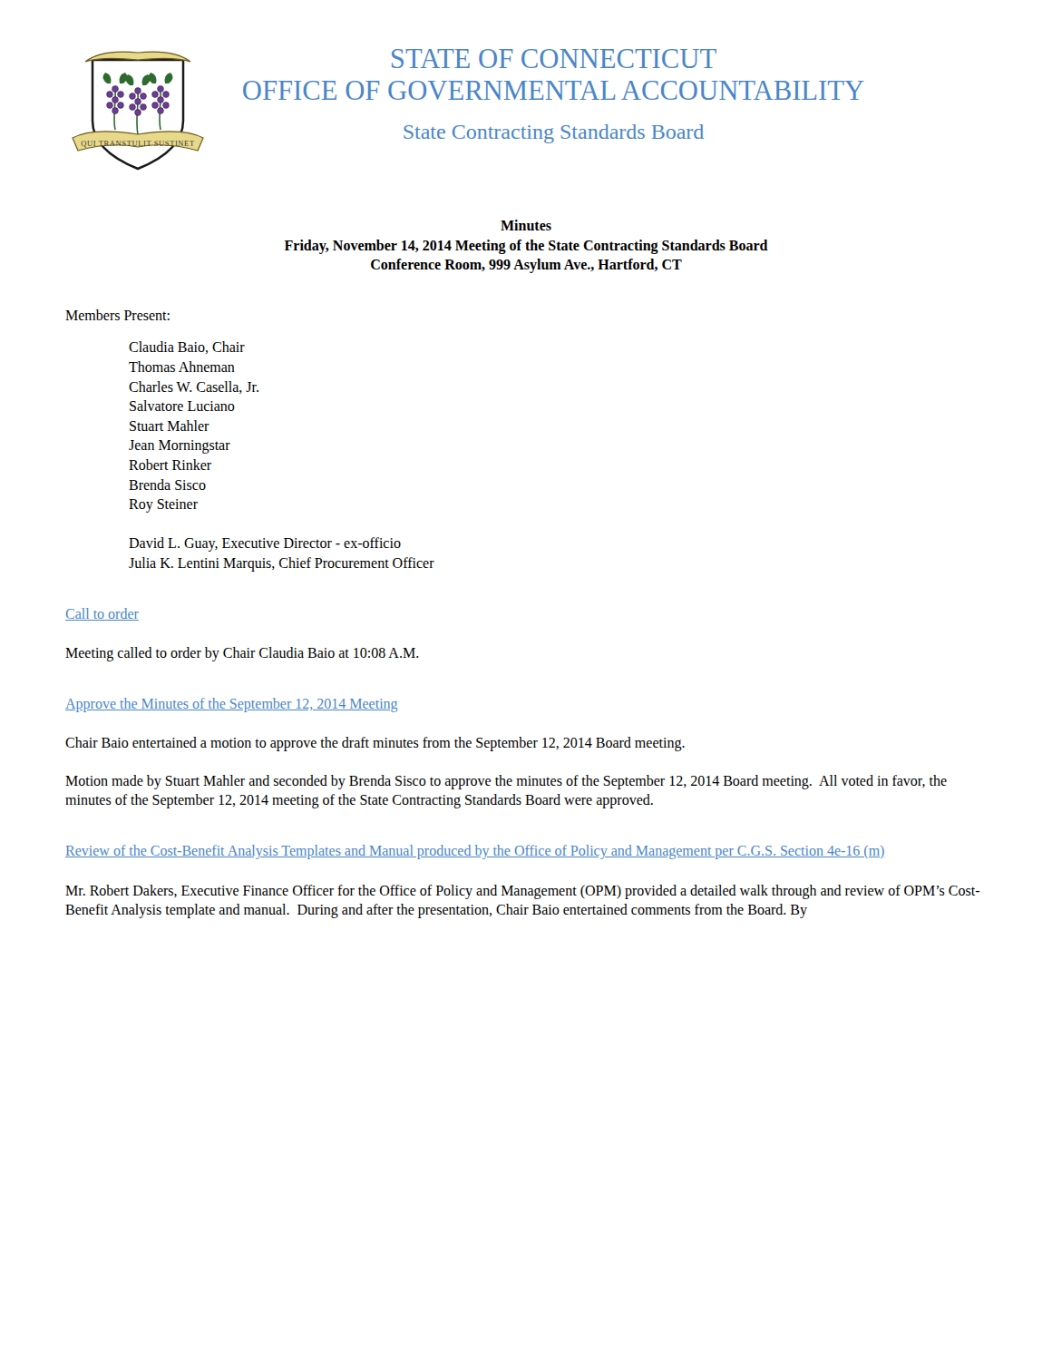QUI TRANSTULIT SUSTINET
STATE OF CONNECTICUT
OFFICE OF GOVERNMENTAL ACCOUNTABILITY
State Contracting Standards Board
Minutes
Friday, November 14, 2014 Meeting of the State Contracting Standards Board
Conference Room, 999 Asylum Ave., Hartford, CT
Members Present:
Claudia Baio, Chair
Thomas Ahneman
Charles W. Casella, Jr.
Salvatore Luciano
Stuart Mahler
Jean Morningstar
Robert Rinker
Brenda Sisco
Roy Steiner
David L. Guay, Executive Director - ex-officio
Julia K. Lentini Marquis, Chief Procurement Officer
Call to order
Meeting called to order by Chair Claudia Baio at 10:08 A.M.
Approve the Minutes of the September 12, 2014 Meeting
Chair Baio entertained a motion to approve the draft minutes from the September 12, 2014 Board meeting.
Motion made by Stuart Mahler and seconded by Brenda Sisco to approve the minutes of the September 12, 2014 Board meeting. All voted in favor, the minutes of the September 12, 2014 meeting of the State Contracting Standards Board were approved.
Review of the Cost-Benefit Analysis Templates and Manual produced by the Office of Policy and Management per C.G.S. Section 4e-16 (m)
Mr. Robert Dakers, Executive Finance Officer for the Office of Policy and Management (OPM) provided a detailed walk through and review of OPM’s Cost-Benefit Analysis template and manual. During and after the presentation, Chair Baio entertained comments from the Board. By